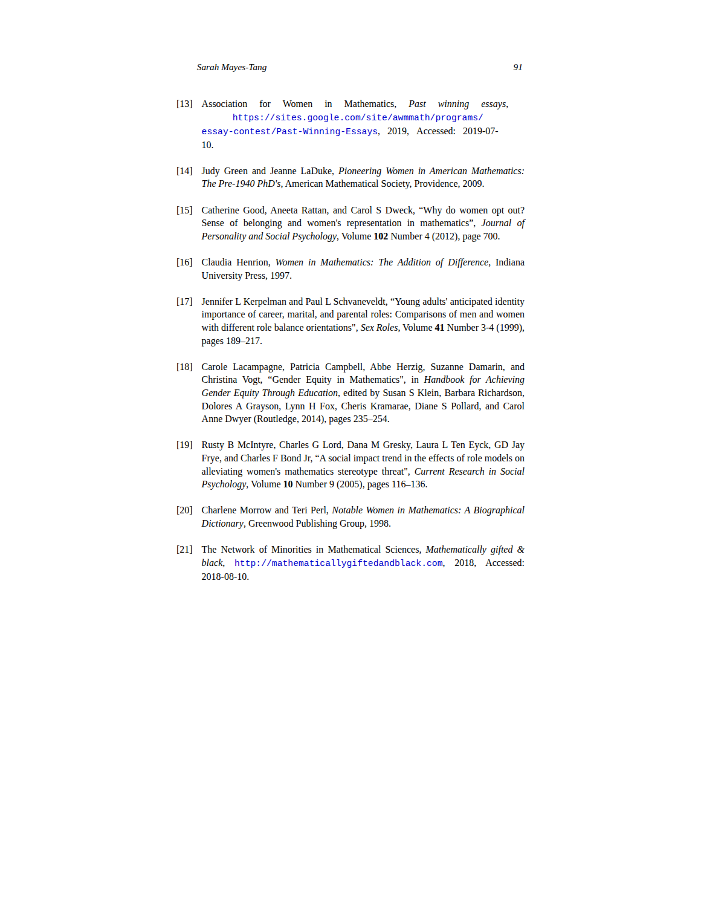Sarah Mayes-Tang 91
[13] Association for Women in Mathematics, Past winning essays,
https://sites.google.com/site/awmmath/programs/
essay-contest/Past-Winning-Essays, 2019, Accessed: 2019-07-
10.
[14] Judy Green and Jeanne LaDuke, Pioneering Women in American Mathematics: The Pre-1940 PhD's, American Mathematical Society, Providence, 2009.
[15] Catherine Good, Aneeta Rattan, and Carol S Dweck, “Why do women opt out? Sense of belonging and women's representation in mathematics”, Journal of Personality and Social Psychology, Volume 102 Number 4 (2012), page 700.
[16] Claudia Henrion, Women in Mathematics: The Addition of Difference, Indiana University Press, 1997.
[17] Jennifer L Kerpelman and Paul L Schvaneveldt, “Young adults' anticipated identity importance of career, marital, and parental roles: Comparisons of men and women with different role balance orientations", Sex Roles, Volume 41 Number 3-4 (1999), pages 189–217.
[18] Carole Lacampagne, Patricia Campbell, Abbe Herzig, Suzanne Damarin, and Christina Vogt, “Gender Equity in Mathematics", in Handbook for Achieving Gender Equity Through Education, edited by Susan S Klein, Barbara Richardson, Dolores A Grayson, Lynn H Fox, Cheris Kramarae, Diane S Pollard, and Carol Anne Dwyer (Routledge, 2014), pages 235–254.
[19] Rusty B McIntyre, Charles G Lord, Dana M Gresky, Laura L Ten Eyck, GD Jay Frye, and Charles F Bond Jr, “A social impact trend in the effects of role models on alleviating women's mathematics stereotype threat", Current Research in Social Psychology, Volume 10 Number 9 (2005), pages 116–136.
[20] Charlene Morrow and Teri Perl, Notable Women in Mathematics: A Biographical Dictionary, Greenwood Publishing Group, 1998.
[21] The Network of Minorities in Mathematical Sciences, Mathematically gifted & black, http://mathematicallygiftedandblack.com, 2018, Accessed: 2018-08-10.